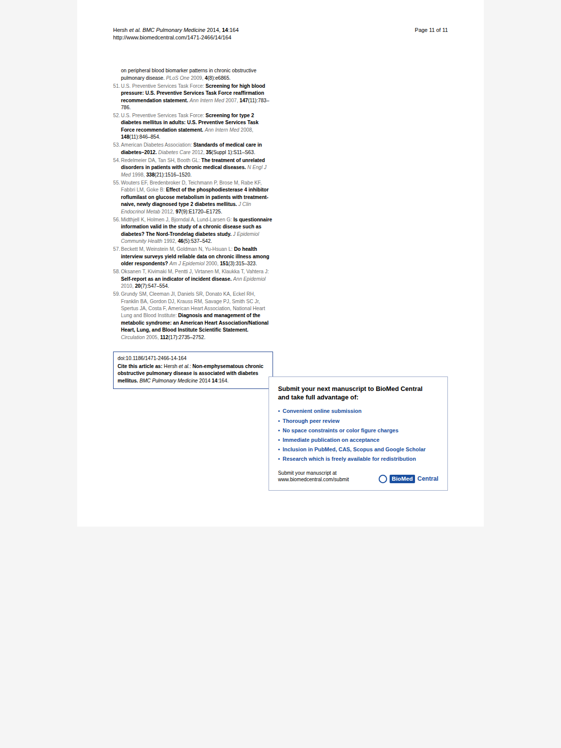Hersh et al. BMC Pulmonary Medicine 2014, 14:164
http://www.biomedcentral.com/1471-2466/14/164
Page 11 of 11
on peripheral blood biomarker patterns in chronic obstructive pulmonary disease. PLoS One 2009, 4(8):e6865.
51. U.S. Preventive Services Task Force: Screening for high blood pressure: U.S. Preventive Services Task Force reaffirmation recommendation statement. Ann Intern Med 2007, 147(11):783–786.
52. U.S. Preventive Services Task Force: Screening for type 2 diabetes mellitus in adults: U.S. Preventive Services Task Force recommendation statement. Ann Intern Med 2008, 148(11):846–854.
53. American Diabetes Association: Standards of medical care in diabetes–2012. Diabetes Care 2012, 35(Suppl 1):S11–S63.
54. Redelmeier DA, Tan SH, Booth GL: The treatment of unrelated disorders in patients with chronic medical diseases. N Engl J Med 1998, 338(21):1516–1520.
55. Wouters EF, Bredenbroker D, Teichmann P, Brose M, Rabe KF, Fabbri LM, Goke B: Effect of the phosphodiesterase 4 inhibitor roflumilast on glucose metabolism in patients with treatment-naive, newly diagnosed type 2 diabetes mellitus. J Clin Endocrinol Metab 2012, 97(9):E1720–E1725.
56. Midthjell K, Holmen J, Bjorndal A, Lund-Larsen G: Is questionnaire information valid in the study of a chronic disease such as diabetes? The Nord-Trondelag diabetes study. J Epidemiol Community Health 1992, 46(5):537–542.
57. Beckett M, Weinstein M, Goldman N, Yu-Hsuan L: Do health interview surveys yield reliable data on chronic illness among older respondents? Am J Epidemiol 2000, 151(3):315–323.
58. Oksanen T, Kivimaki M, Pentti J, Virtanen M, Klaukka T, Vahtera J: Self-report as an indicator of incident disease. Ann Epidemiol 2010, 20(7):547–554.
59. Grundy SM, Cleeman JI, Daniels SR, Donato KA, Eckel RH, Franklin BA, Gordon DJ, Krauss RM, Savage PJ, Smith SC Jr, Spertus JA, Costa F, American Heart Association, National Heart Lung and Blood Institute: Diagnosis and management of the metabolic syndrome: an American Heart Association/National Heart, Lung, and Blood Institute Scientific Statement. Circulation 2005, 112(17):2735–2752.
doi:10.1186/1471-2466-14-164
Cite this article as: Hersh et al.: Non-emphysematous chronic obstructive pulmonary disease is associated with diabetes mellitus. BMC Pulmonary Medicine 2014 14:164.
Submit your next manuscript to BioMed Central
and take full advantage of:
Convenient online submission
Thorough peer review
No space constraints or color figure charges
Immediate publication on acceptance
Inclusion in PubMed, CAS, Scopus and Google Scholar
Research which is freely available for redistribution
Submit your manuscript at
www.biomedcentral.com/submit
BioMed Central